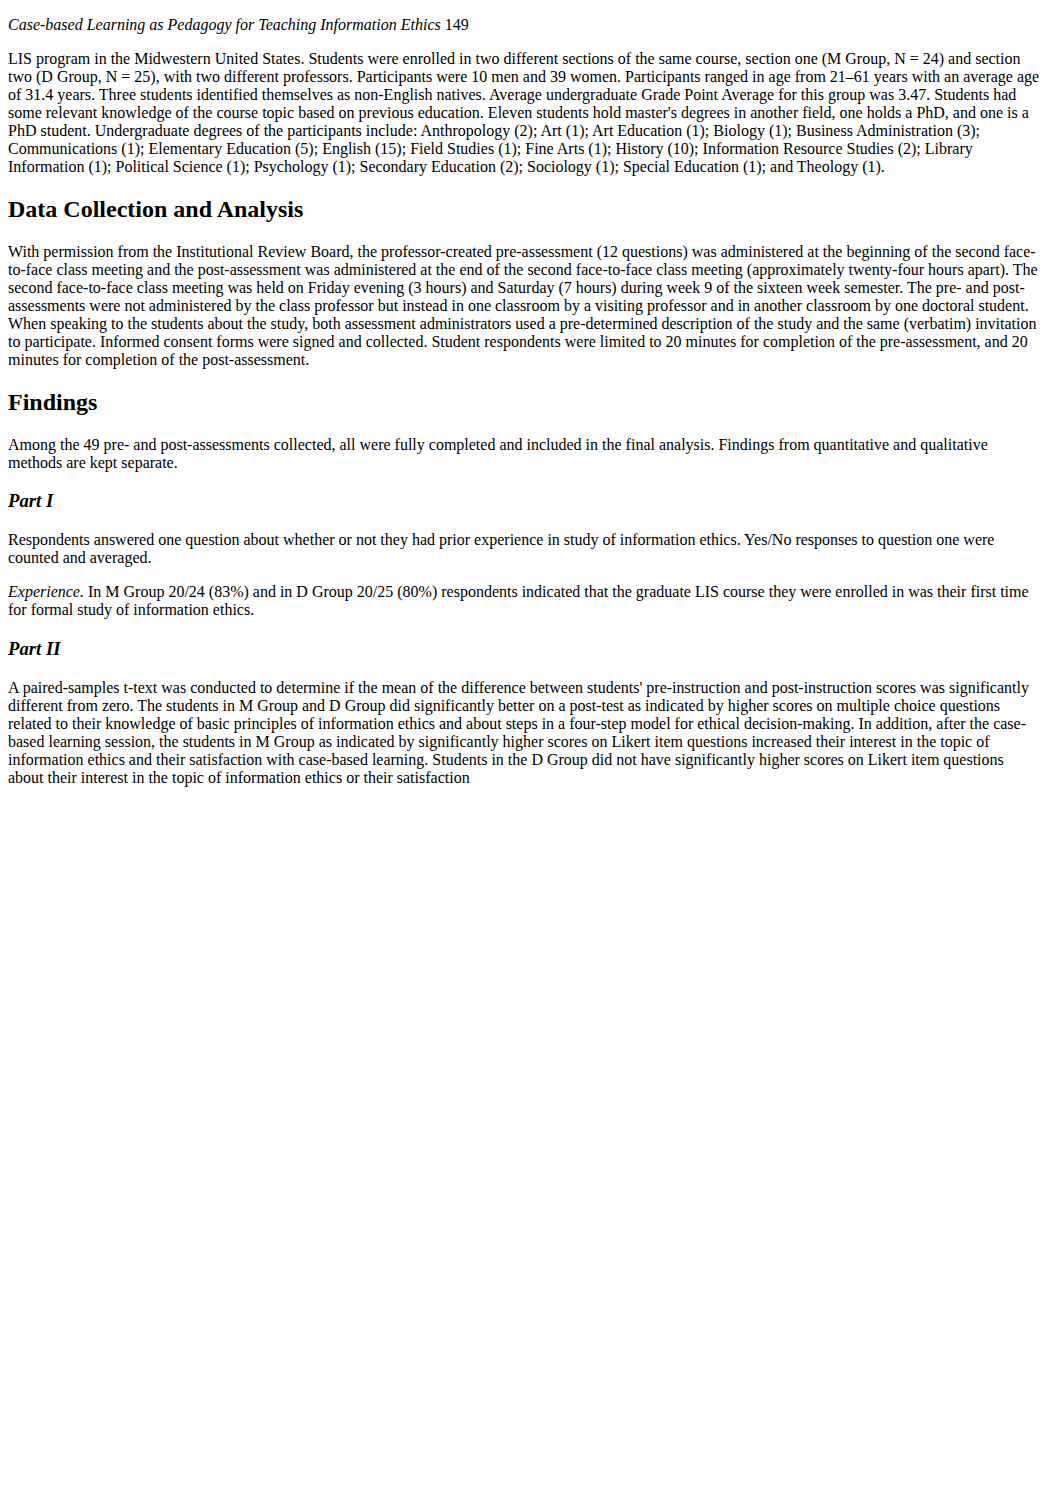Case-based Learning as Pedagogy for Teaching Information Ethics 149
LIS program in the Midwestern United States. Students were enrolled in two different sections of the same course, section one (M Group, N = 24) and section two (D Group, N = 25), with two different professors. Participants were 10 men and 39 women. Participants ranged in age from 21–61 years with an average age of 31.4 years. Three students identified themselves as non-English natives. Average undergraduate Grade Point Average for this group was 3.47. Students had some relevant knowledge of the course topic based on previous education. Eleven students hold master's degrees in another field, one holds a PhD, and one is a PhD student. Undergraduate degrees of the participants include: Anthropology (2); Art (1); Art Education (1); Biology (1); Business Administration (3); Communications (1); Elementary Education (5); English (15); Field Studies (1); Fine Arts (1); History (10); Information Resource Studies (2); Library Information (1); Political Science (1); Psychology (1); Secondary Education (2); Sociology (1); Special Education (1); and Theology (1).
Data Collection and Analysis
With permission from the Institutional Review Board, the professor-created pre-assessment (12 questions) was administered at the beginning of the second face-to-face class meeting and the post-assessment was administered at the end of the second face-to-face class meeting (approximately twenty-four hours apart). The second face-to-face class meeting was held on Friday evening (3 hours) and Saturday (7 hours) during week 9 of the sixteen week semester. The pre- and post-assessments were not administered by the class professor but instead in one classroom by a visiting professor and in another classroom by one doctoral student. When speaking to the students about the study, both assessment administrators used a pre-determined description of the study and the same (verbatim) invitation to participate. Informed consent forms were signed and collected. Student respondents were limited to 20 minutes for completion of the pre-assessment, and 20 minutes for completion of the post-assessment.
Findings
Among the 49 pre- and post-assessments collected, all were fully completed and included in the final analysis. Findings from quantitative and qualitative methods are kept separate.
Part I
Respondents answered one question about whether or not they had prior experience in study of information ethics. Yes/No responses to question one were counted and averaged.
Experience. In M Group 20/24 (83%) and in D Group 20/25 (80%) respondents indicated that the graduate LIS course they were enrolled in was their first time for formal study of information ethics.
Part II
A paired-samples t-text was conducted to determine if the mean of the difference between students' pre-instruction and post-instruction scores was significantly different from zero. The students in M Group and D Group did significantly better on a post-test as indicated by higher scores on multiple choice questions related to their knowledge of basic principles of information ethics and about steps in a four-step model for ethical decision-making. In addition, after the case-based learning session, the students in M Group as indicated by significantly higher scores on Likert item questions increased their interest in the topic of information ethics and their satisfaction with case-based learning. Students in the D Group did not have significantly higher scores on Likert item questions about their interest in the topic of information ethics or their satisfaction